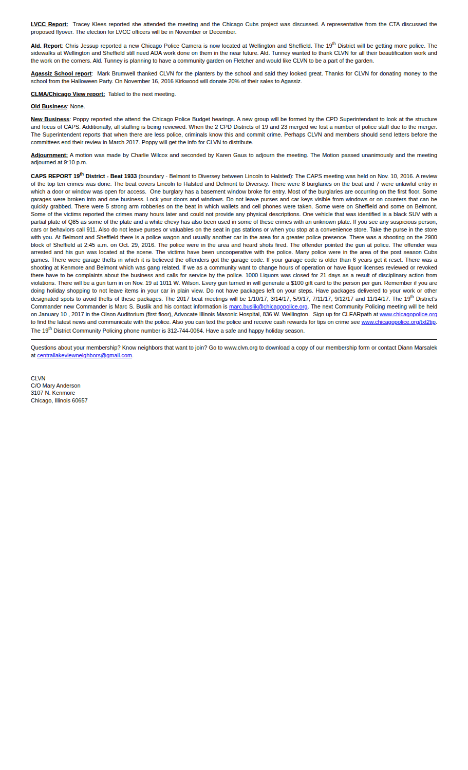LVCC Report: Tracey Klees reported she attended the meeting and the Chicago Cubs project was discussed. A representative from the CTA discussed the proposed flyover. The election for LVCC officers will be in November or December.
Ald. Report: Chris Jessup reported a new Chicago Police Camera is now located at Wellington and Sheffield. The 19th District will be getting more police. The sidewalks at Wellington and Sheffield still need ADA work done on them in the near future. Ald. Tunney wanted to thank CLVN for all their beautification work and the work on the corners. Ald. Tunney is planning to have a community garden on Fletcher and would like CLVN to be a part of the garden.
Agassiz School report: Mark Brumwell thanked CLVN for the planters by the school and said they looked great. Thanks for CLVN for donating money to the school from the Halloween Party. On November 16, 2016 Kirkwood will donate 20% of their sales to Agassiz.
CLMA/Chicago View report: Tabled to the next meeting.
Old Business: None.
New Business: Poppy reported she attend the Chicago Police Budget hearings. A new group will be formed by the CPD Superintendant to look at the structure and focus of CAPS. Additionally, all staffing is being reviewed. When the 2 CPD Districts of 19 and 23 merged we lost a number of police staff due to the merger. The Superintendent reports that when there are less police, criminals know this and commit crime. Perhaps CLVN and members should send letters before the committees end their review in March 2017. Poppy will get the info for CLVN to distribute.
Adjournment: A motion was made by Charlie Wilcox and seconded by Karen Gaus to adjourn the meeting. The Motion passed unanimously and the meeting adjourned at 9:10 p.m.
CAPS REPORT 19th District - Beat 1933 (boundary - Belmont to Diversey between Lincoln to Halsted): The CAPS meeting was held on Nov. 10, 2016. A review of the top ten crimes was done. The beat covers Lincoln to Halsted and Delmont to Diversey. There were 8 burglaries on the beat and 7 were unlawful entry in which a door or window was open for access. One burglary has a basement window broke for entry. Most of the burglaries are occurring on the first floor. Some garages were broken into and one business. Lock your doors and windows. Do not leave purses and car keys visible from windows or on counters that can be quickly grabbed. There were 5 strong arm robberies on the beat in which wallets and cell phones were taken. Some were on Sheffield and some on Belmont. Some of the victims reported the crimes many hours later and could not provide any physical descriptions. One vehicle that was identified is a black SUV with a partial plate of Q85 as some of the plate and a white chevy has also been used in some of these crimes with an unknown plate. If you see any suspicious person, cars or behaviors call 911. Also do not leave purses or valuables on the seat in gas stations or when you stop at a convenience store. Take the purse in the store with you. At Belmont and Sheffield there is a police wagon and usually another car in the area for a greater police presence. There was a shooting on the 2900 block of Sheffield at 2:45 a.m. on Oct. 29, 2016. The police were in the area and heard shots fired. The offender pointed the gun at police. The offender was arrested and his gun was located at the scene. The victims have been uncooperative with the police. Many police were in the area of the post season Cubs games. There were garage thefts in which it is believed the offenders got the garage code. If your garage code is older than 6 years get it reset. There was a shooting at Kenmore and Belmont which was gang related. If we as a community want to change hours of operation or have liquor licenses reviewed or revoked there have to be complaints about the business and calls for service by the police. 1000 Liquors was closed for 21 days as a result of disciplinary action from violations. There will be a gun turn in on Nov. 19 at 1011 W. Wilson. Every gun turned in will generate a $100 gift card to the person per gun. Remember if you are doing holiday shopping to not leave items in your car in plain view. Do not have packages left on your steps. Have packages delivered to your work or other designated spots to avoid thefts of these packages. The 2017 beat meetings will be 1/10/17, 3/14/17, 5/9/17, 7/11/17, 9/12/17 and 11/14/17. The 19th District's Commander new Commander is Marc S. Buslik and his contact information is marc.buslik@chicagopolice.org. The next Community Policing meeting will be held on January 10 , 2017 in the Olson Auditorium (first floor), Advocate Illinois Masonic Hospital, 836 W. Wellington. Sign up for CLEARpath at www.chicagopolice.org to find the latest news and communicate with the police. Also you can text the police and receive cash rewards for tips on crime see www.chicagopolice.org/txt2tip. The 19th District Community Policing phone number is 312-744-0064. Have a safe and happy holiday season.
Questions about your membership? Know neighbors that want to join? Go to www.clvn.org to download a copy of our membership form or contact Diann Marsalek at centrallakeviewneighbors@gmail.com.
CLVN
C/O Mary Anderson
3107 N. Kenmore
Chicago, Illinois 60657